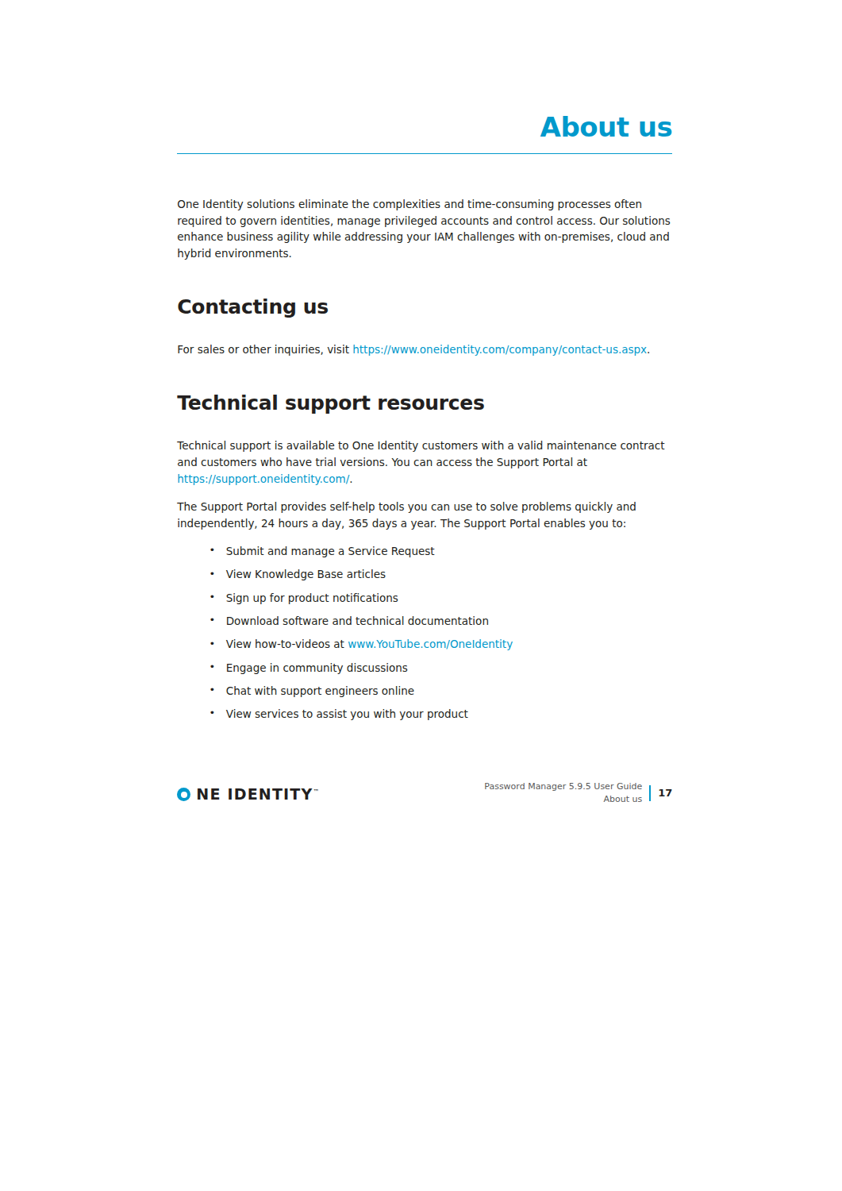About us
One Identity solutions eliminate the complexities and time-consuming processes often required to govern identities, manage privileged accounts and control access. Our solutions enhance business agility while addressing your IAM challenges with on-premises, cloud and hybrid environments.
Contacting us
For sales or other inquiries, visit https://www.oneidentity.com/company/contact-us.aspx.
Technical support resources
Technical support is available to One Identity customers with a valid maintenance contract and customers who have trial versions. You can access the Support Portal at https://support.oneidentity.com/.
The Support Portal provides self-help tools you can use to solve problems quickly and independently, 24 hours a day, 365 days a year. The Support Portal enables you to:
Submit and manage a Service Request
View Knowledge Base articles
Sign up for product notifications
Download software and technical documentation
View how-to-videos at www.YouTube.com/OneIdentity
Engage in community discussions
Chat with support engineers online
View services to assist you with your product
NE IDENTITY™
Password Manager 5.9.5 User Guide
About us 17